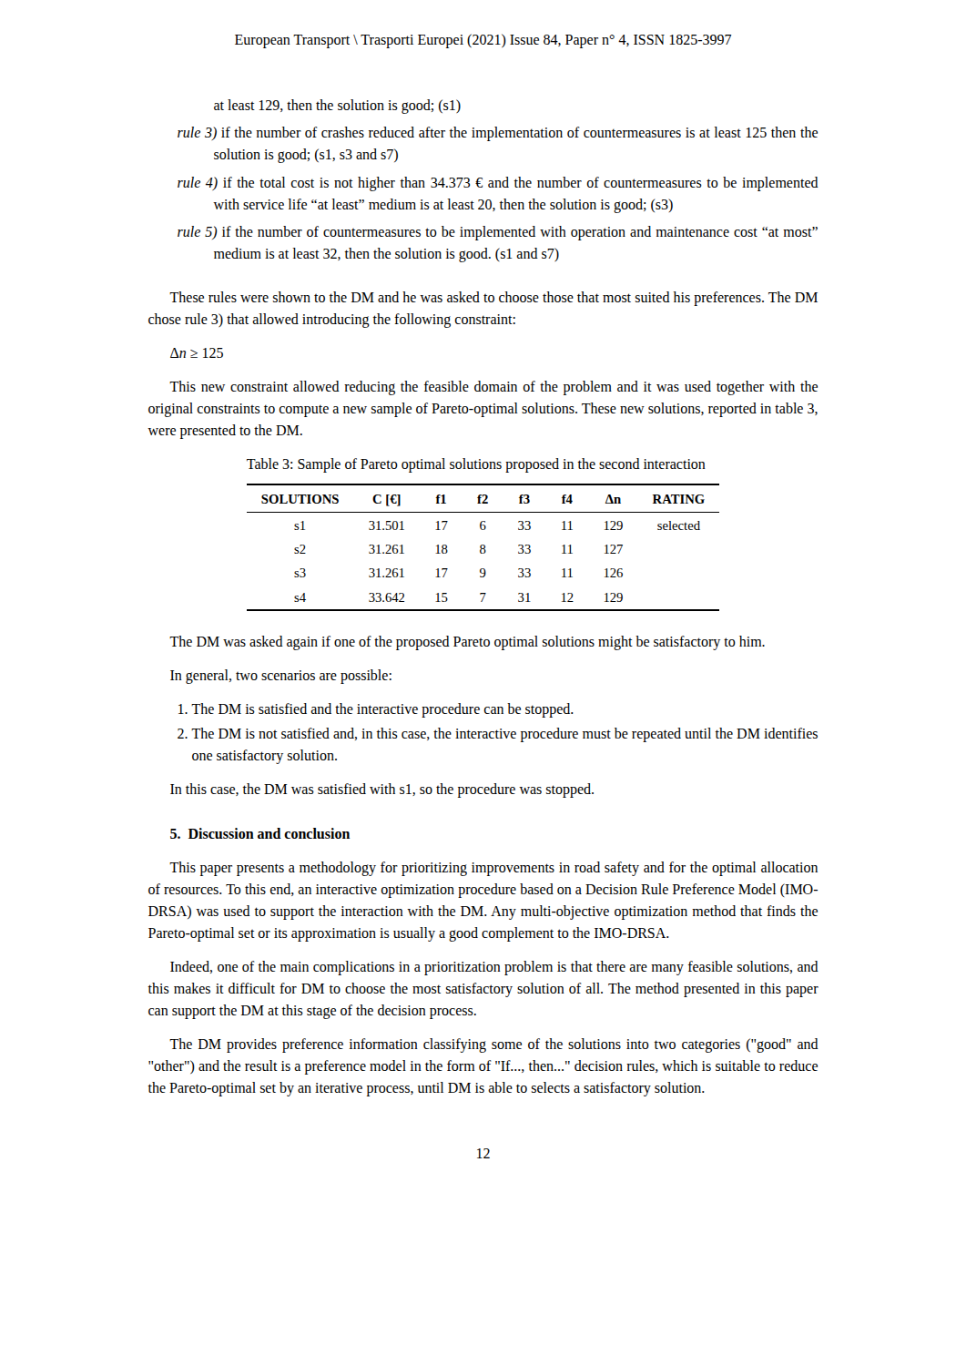European Transport \ Trasporti Europei (2021) Issue 84, Paper n° 4, ISSN 1825-3997
at least 129, then the solution is good; (s1)
rule 3) if the number of crashes reduced after the implementation of countermeasures is at least 125 then the solution is good; (s1, s3 and s7)
rule 4) if the total cost is not higher than 34.373 € and the number of countermeasures to be implemented with service life “at least” medium is at least 20, then the solution is good; (s3)
rule 5) if the number of countermeasures to be implemented with operation and maintenance cost “at most” medium is at least 32, then the solution is good. (s1 and s7)
These rules were shown to the DM and he was asked to choose those that most suited his preferences. The DM chose rule 3) that allowed introducing the following constraint:
Δn ≥ 125
This new constraint allowed reducing the feasible domain of the problem and it was used together with the original constraints to compute a new sample of Pareto-optimal solutions. These new solutions, reported in table 3, were presented to the DM.
Table 3: Sample of Pareto optimal solutions proposed in the second interaction
| SOLUTIONS | C [€] | f1 | f2 | f3 | f4 | Δn | RATING |
| --- | --- | --- | --- | --- | --- | --- | --- |
| s1 | 31.501 | 17 | 6 | 33 | 11 | 129 | selected |
| s2 | 31.261 | 18 | 8 | 33 | 11 | 127 | |
| s3 | 31.261 | 17 | 9 | 33 | 11 | 126 | |
| s4 | 33.642 | 15 | 7 | 31 | 12 | 129 | |
The DM was asked again if one of the proposed Pareto optimal solutions might be satisfactory to him.
In general, two scenarios are possible:
The DM is satisfied and the interactive procedure can be stopped.
The DM is not satisfied and, in this case, the interactive procedure must be repeated until the DM identifies one satisfactory solution.
In this case, the DM was satisfied with s1, so the procedure was stopped.
5. Discussion and conclusion
This paper presents a methodology for prioritizing improvements in road safety and for the optimal allocation of resources. To this end, an interactive optimization procedure based on a Decision Rule Preference Model (IMO-DRSA) was used to support the interaction with the DM. Any multi-objective optimization method that finds the Pareto-optimal set or its approximation is usually a good complement to the IMO-DRSA.
Indeed, one of the main complications in a prioritization problem is that there are many feasible solutions, and this makes it difficult for DM to choose the most satisfactory solution of all. The method presented in this paper can support the DM at this stage of the decision process.
The DM provides preference information classifying some of the solutions into two categories ("good" and "other") and the result is a preference model in the form of "If..., then..." decision rules, which is suitable to reduce the Pareto-optimal set by an iterative process, until DM is able to selects a satisfactory solution.
12